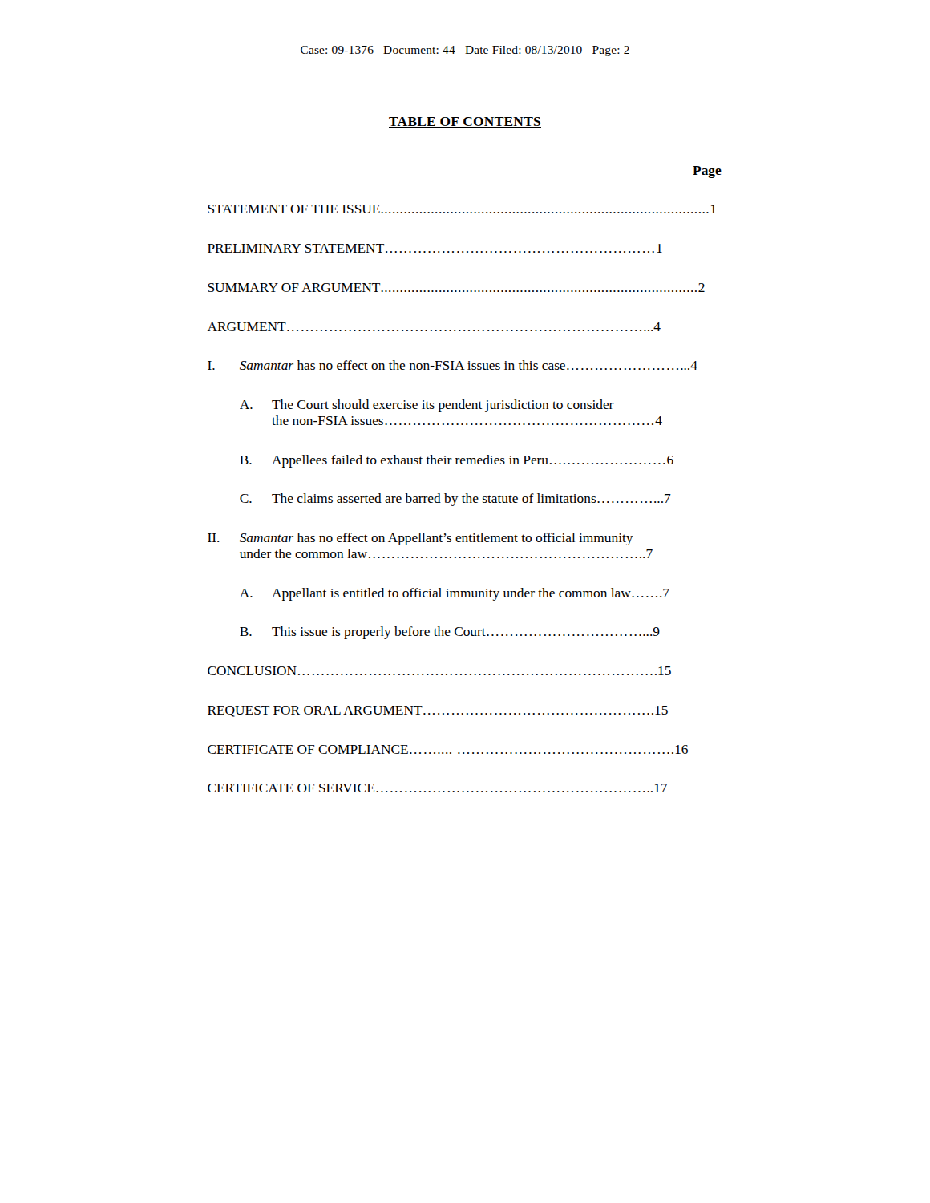Case: 09-1376 Document: 44 Date Filed: 08/13/2010 Page: 2
TABLE OF CONTENTS
Page
STATEMENT OF THE ISSUE..................................................................................... 1
PRELIMINARY STATEMENT…………………………………………………1
SUMMARY OF ARGUMENT.................................................................................. 2
ARGUMENT…………………………………………………………………...4
I. Samantar has no effect on the non-FSIA issues in this case……………………...4
A. The Court should exercise its pendent jurisdiction to consider
the non-FSIA issues…………………………………………………4
B. Appellees failed to exhaust their remedies in Peru….…………………6
C. The claims asserted are barred by the statute of limitations…………...7
II. Samantar has no effect on Appellant’s entitlement to official immunity
under the common law…………………………………………………..7
A. Appellant is entitled to official immunity under the common law…….7
B. This issue is properly before the Court……………………………...9
CONCLUSION………………………………………………………………….15
REQUEST FOR ORAL ARGUMENT………………………………………….15
CERTIFICATE OF COMPLIANCE…….... ……………………………………….16
CERTIFICATE OF SERVICE…………………………………………………..17